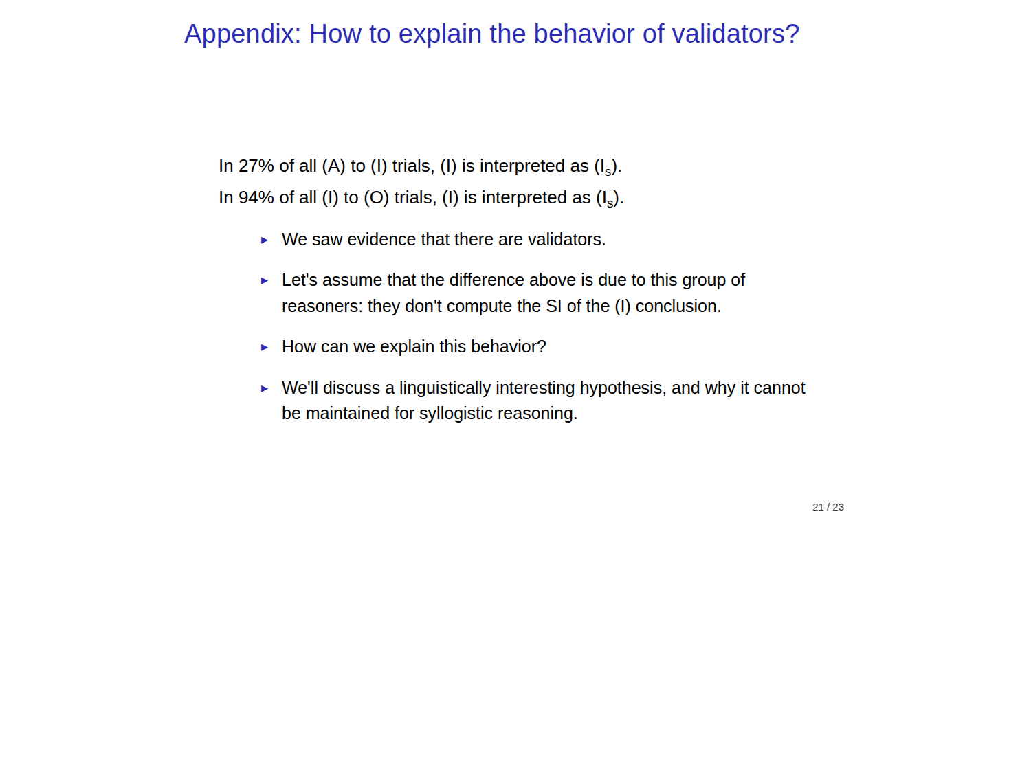Appendix: How to explain the behavior of validators?
In 27% of all (A) to (I) trials, (I) is interpreted as (Is).
In 94% of all (I) to (O) trials, (I) is interpreted as (Is).
We saw evidence that there are validators.
Let's assume that the difference above is due to this group of reasoners: they don't compute the SI of the (I) conclusion.
How can we explain this behavior?
We'll discuss a linguistically interesting hypothesis, and why it cannot be maintained for syllogistic reasoning.
21 / 23